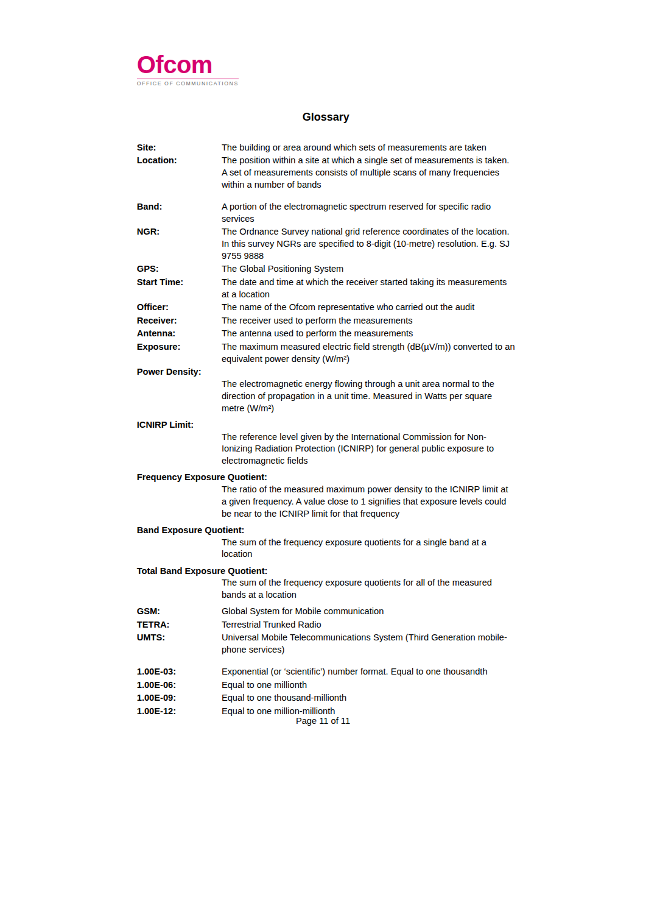Ofcom
OFFICE OF COMMUNICATIONS
Glossary
| Site: | The building or area around which sets of measurements are taken |
| Location: | The position within a site at which a single set of measurements is taken. A set of measurements consists of multiple scans of many frequencies within a number of bands |
| Band: | A portion of the electromagnetic spectrum reserved for specific radio services |
| NGR: | The Ordnance Survey national grid reference coordinates of the location. In this survey NGRs are specified to 8-digit (10-metre) resolution. E.g. SJ 9755 9888 |
| GPS: | The Global Positioning System |
| Start Time: | The date and time at which the receiver started taking its measurements at a location |
| Officer: | The name of the Ofcom representative who carried out the audit |
| Receiver: | The receiver used to perform the measurements |
| Antenna: | The antenna used to perform the measurements |
| Exposure: | The maximum measured electric field strength (dB(µV/m)) converted to an equivalent power density (W/m²) |
Power Density:
The electromagnetic energy flowing through a unit area normal to the direction of propagation in a unit time. Measured in Watts per square metre (W/m²)
ICNIRP Limit:
The reference level given by the International Commission for Non-Ionizing Radiation Protection (ICNIRP) for general public exposure to electromagnetic fields
Frequency Exposure Quotient:
The ratio of the measured maximum power density to the ICNIRP limit at a given frequency. A value close to 1 signifies that exposure levels could be near to the ICNIRP limit for that frequency
Band Exposure Quotient:
The sum of the frequency exposure quotients for a single band at a location
Total Band Exposure Quotient:
The sum of the frequency exposure quotients for all of the measured bands at a location
| GSM: | Global System for Mobile communication |
| TETRA: | Terrestrial Trunked Radio |
| UMTS: | Universal Mobile Telecommunications System (Third Generation mobile-phone services) |
| 1.00E-03: | Exponential (or ‘scientific’) number format. Equal to one thousandth |
| 1.00E-06: | Equal to one millionth |
| 1.00E-09: | Equal to one thousand-millionth |
| 1.00E-12: | Equal to one million-millionth |
Page 11 of 11